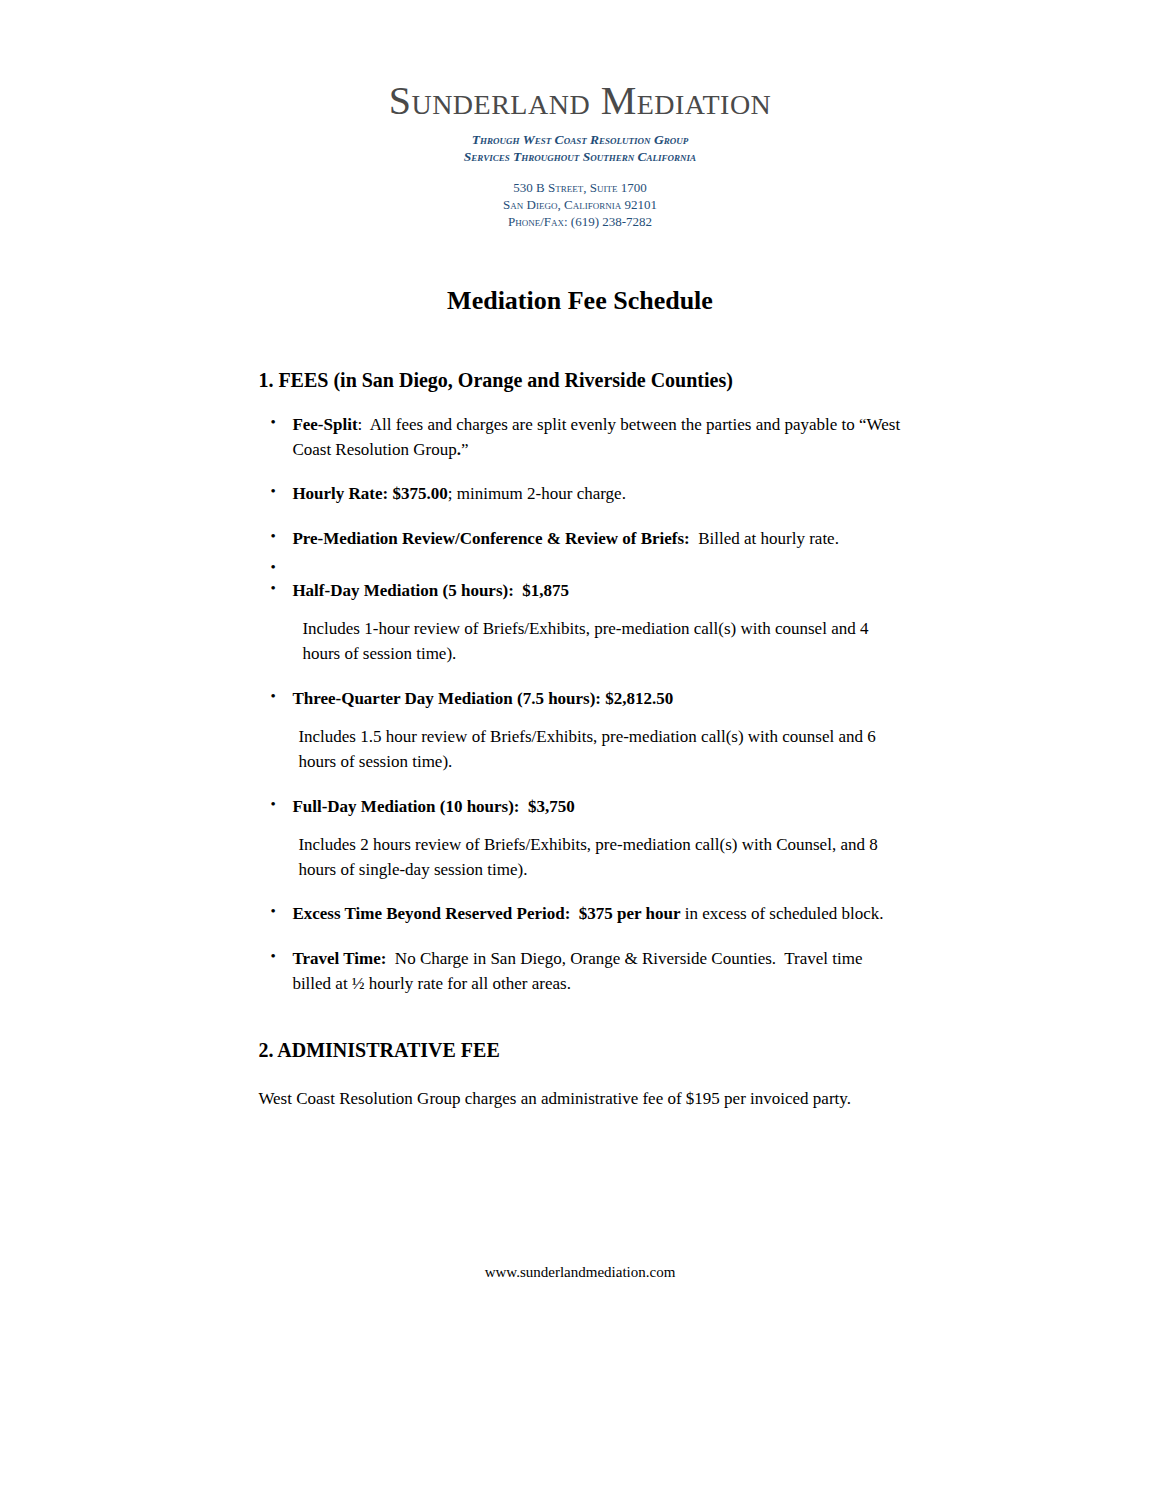Sunderland Mediation
Through West Coast Resolution Group
Services Throughout Southern California
530 B Street, Suite 1700
San Diego, California 92101
Phone/Fax: (619) 238-7282
Mediation Fee Schedule
1. FEES (in San Diego, Orange and Riverside Counties)
Fee-Split: All fees and charges are split evenly between the parties and payable to “West Coast Resolution Group.”
Hourly Rate: $375.00; minimum 2-hour charge.
Pre-Mediation Review/Conference & Review of Briefs: Billed at hourly rate.
Half-Day Mediation (5 hours): $1,875
Includes 1-hour review of Briefs/Exhibits, pre-mediation call(s) with counsel and 4 hours of session time).
Three-Quarter Day Mediation (7.5 hours): $2,812.50
Includes 1.5 hour review of Briefs/Exhibits, pre-mediation call(s) with counsel and 6 hours of session time).
Full-Day Mediation (10 hours): $3,750
Includes 2 hours review of Briefs/Exhibits, pre-mediation call(s) with Counsel, and 8 hours of single-day session time).
Excess Time Beyond Reserved Period: $375 per hour in excess of scheduled block.
Travel Time: No Charge in San Diego, Orange & Riverside Counties. Travel time billed at ½ hourly rate for all other areas.
2. ADMINISTRATIVE FEE
West Coast Resolution Group charges an administrative fee of $195 per invoiced party.
www.sunderlandmediation.com